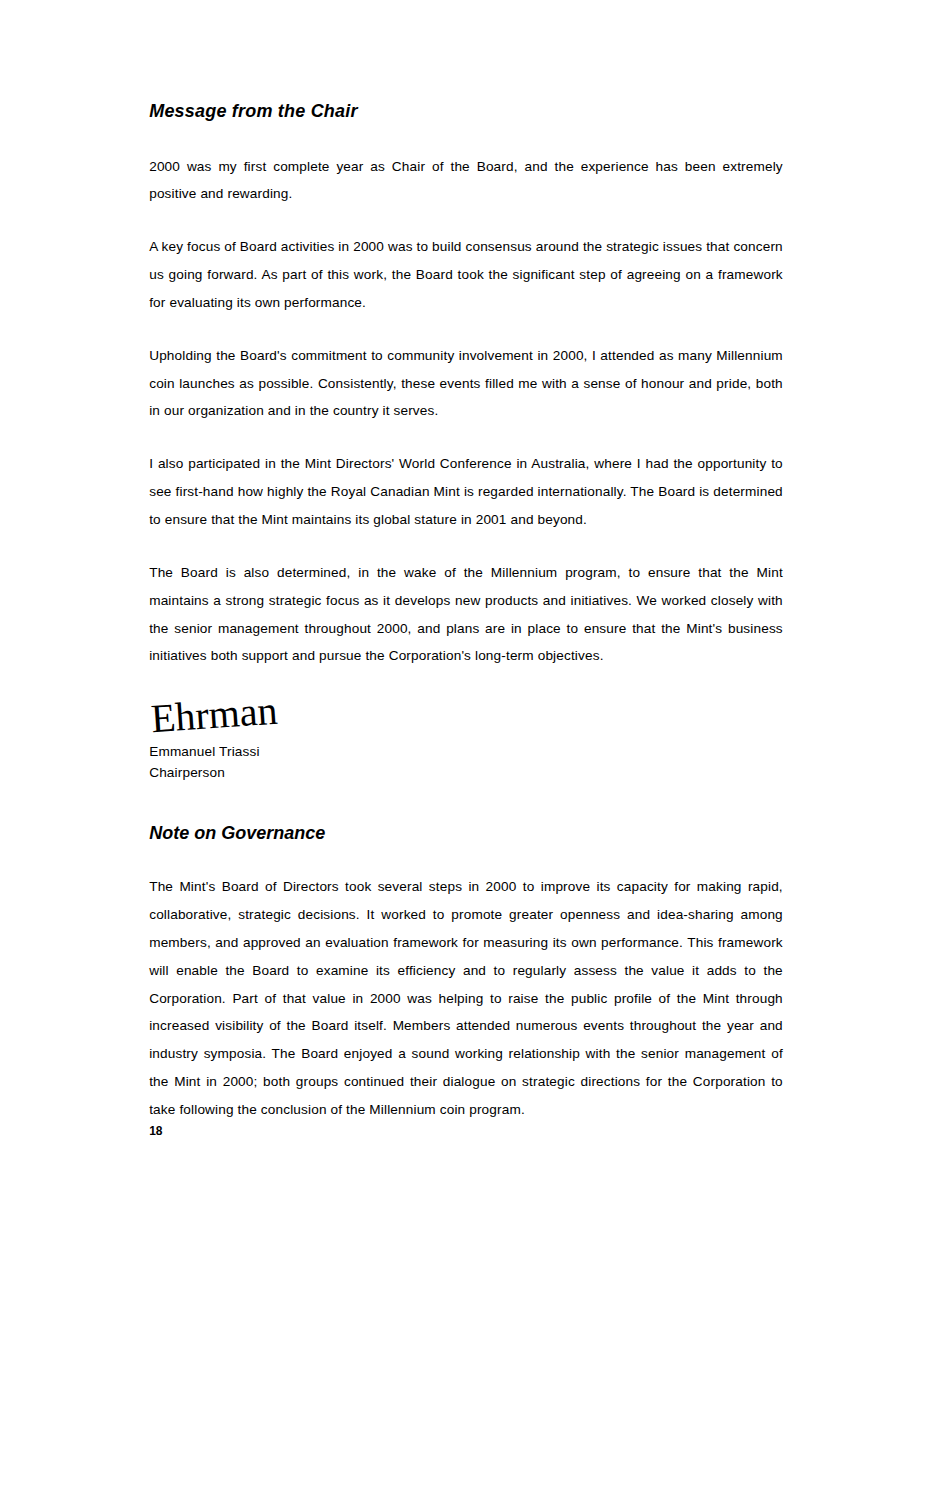Message from the Chair
2000 was my first complete year as Chair of the Board, and the experience has been extremely positive and rewarding.
A key focus of Board activities in 2000 was to build consensus around the strategic issues that concern us going forward. As part of this work, the Board took the significant step of agreeing on a framework for evaluating its own performance.
Upholding the Board's commitment to community involvement in 2000, I attended as many Millennium coin launches as possible. Consistently, these events filled me with a sense of honour and pride, both in our organization and in the country it serves.
I also participated in the Mint Directors' World Conference in Australia, where I had the opportunity to see first-hand how highly the Royal Canadian Mint is regarded internationally. The Board is determined to ensure that the Mint maintains its global stature in 2001 and beyond.
The Board is also determined, in the wake of the Millennium program, to ensure that the Mint maintains a strong strategic focus as it develops new products and initiatives. We worked closely with the senior management throughout 2000, and plans are in place to ensure that the Mint's business initiatives both support and pursue the Corporation's long-term objectives.
Ehrman
Emmanuel Triassi
Chairperson
Note on Governance
The Mint's Board of Directors took several steps in 2000 to improve its capacity for making rapid, collaborative, strategic decisions. It worked to promote greater openness and idea-sharing among members, and approved an evaluation framework for measuring its own performance. This framework will enable the Board to examine its efficiency and to regularly assess the value it adds to the Corporation. Part of that value in 2000 was helping to raise the public profile of the Mint through increased visibility of the Board itself. Members attended numerous events throughout the year and industry symposia. The Board enjoyed a sound working relationship with the senior management of the Mint in 2000; both groups continued their dialogue on strategic directions for the Corporation to take following the conclusion of the Millennium coin program.
18